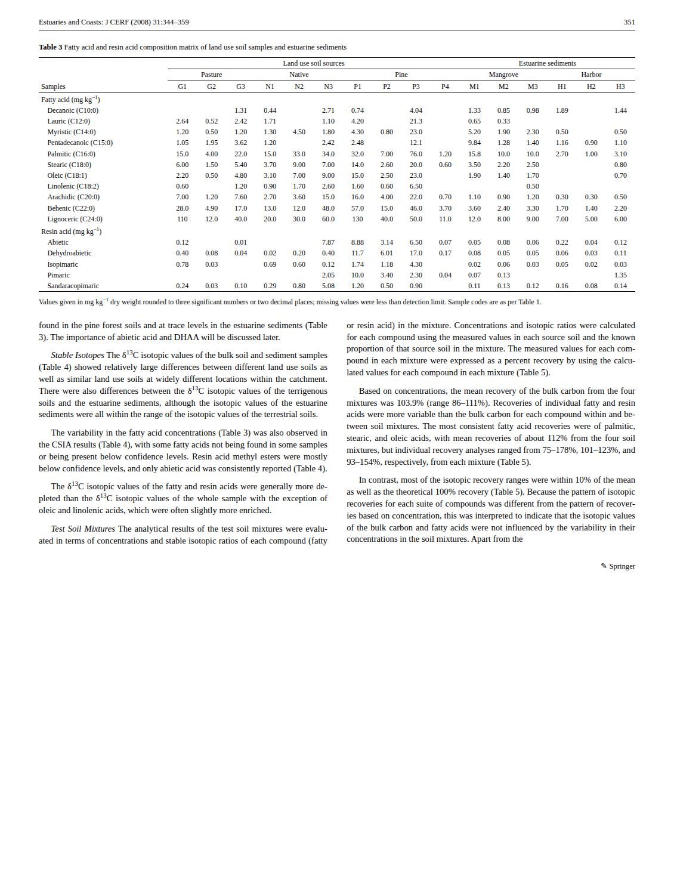Estuaries and Coasts: J CERF (2008) 31:344–359 351
Table 3 Fatty acid and resin acid composition matrix of land use soil samples and estuarine sediments
| Samples | Land use soil sources | Estuarine sediments |
| --- | --- | --- |
| Pasture | Native | Pine | Mangrove | Harbor |
| G1 | G2 | G3 | N1 | N2 | N3 | P1 | P2 | P3 | P4 | M1 | M2 | M3 | H1 | H2 | H3 |
| Fatty acid (mg kg −1 ) |
| Decanoic (C10:0) | | | 1.31 | 0.44 | | 2.71 | 0.74 | | 4.04 | | 1.33 | 0.85 | 0.98 | 1.89 | | 1.44 |
| Lauric (C12:0) | 2.64 | 0.52 | 2.42 | 1.71 | | 1.10 | 4.20 | | 21.3 | | 0.65 | 0.33 | | | | |
| Myristic (C14:0) | 1.20 | 0.50 | 1.20 | 1.30 | 4.50 | 1.80 | 4.30 | 0.80 | 23.0 | | 5.20 | 1.90 | 2.30 | 0.50 | | 0.50 |
| Pentadecanoic (C15:0) | 1.05 | 1.95 | 3.62 | 1.20 | | 2.42 | 2.48 | | 12.1 | | 9.84 | 1.28 | 1.40 | 1.16 | 0.90 | 1.10 |
| Palmitic (C16:0) | 15.0 | 4.00 | 22.0 | 15.0 | 33.0 | 34.0 | 32.0 | 7.00 | 76.0 | 1.20 | 15.8 | 10.0 | 10.0 | 2.70 | 1.00 | 3.10 |
| Stearic (C18:0) | 6.00 | 1.50 | 5.40 | 3.70 | 9.00 | 7.00 | 14.0 | 2.60 | 20.0 | 0.60 | 3.50 | 2.20 | 2.50 | | | 0.80 |
| Oleic (C18:1) | 2.20 | 0.50 | 4.80 | 3.10 | 7.00 | 9.00 | 15.0 | 2.50 | 23.0 | | 1.90 | 1.40 | 1.70 | | | 0.70 |
| Linolenic (C18:2) | 0.60 | | 1.20 | 0.90 | 1.70 | 2.60 | 1.60 | 0.60 | 6.50 | | | | 0.50 | | | |
| Arachidic (C20:0) | 7.00 | 1.20 | 7.60 | 2.70 | 3.60 | 15.0 | 16.0 | 4.00 | 22.0 | 0.70 | 1.10 | 0.90 | 1.20 | 0.30 | 0.30 | 0.50 |
| Behenic (C22:0) | 28.0 | 4.90 | 17.0 | 13.0 | 12.0 | 48.0 | 57.0 | 15.0 | 46.0 | 3.70 | 3.60 | 2.40 | 3.30 | 1.70 | 1.40 | 2.20 |
| Lignoceric (C24:0) | 110 | 12.0 | 40.0 | 20.0 | 30.0 | 60.0 | 130 | 40.0 | 50.0 | 11.0 | 12.0 | 8.00 | 9.00 | 7.00 | 5.00 | 6.00 |
| Resin acid (mg kg −1 ) |
| Abietic | 0.12 | | 0.01 | | | 7.87 | 8.88 | 3.14 | 6.50 | 0.07 | 0.05 | 0.08 | 0.06 | 0.22 | 0.04 | 0.12 |
| Dehydroabietic | 0.40 | 0.08 | 0.04 | 0.02 | 0.20 | 0.40 | 11.7 | 6.01 | 17.0 | 0.17 | 0.08 | 0.05 | 0.05 | 0.06 | 0.03 | 0.11 |
| Isopimaric | 0.78 | 0.03 | | 0.69 | 0.60 | 0.12 | 1.74 | 1.18 | 4.30 | | 0.02 | 0.06 | 0.03 | 0.05 | 0.02 | 0.03 |
| Pimaric | | | | | | 2.05 | 10.0 | 3.40 | 2.30 | 0.04 | 0.07 | 0.13 | | | | 1.35 |
| Sandaracopimaric | 0.24 | 0.03 | 0.10 | 0.29 | 0.80 | 5.08 | 1.20 | 0.50 | 0.90 | | 0.11 | 0.13 | 0.12 | 0.16 | 0.08 | 0.14 |
Values given in mg kg−1 dry weight rounded to three significant numbers or two decimal places; missing values were less than detection limit. Sample codes are as per Table 1.
found in the pine forest soils and at trace levels in the estuarine sediments (Table 3). The importance of abietic acid and DHAA will be discussed later.
Stable Isotopes The δ13C isotopic values of the bulk soil and sediment samples (Table 4) showed relatively large differences between different land use soils as well as similar land use soils at widely different locations within the catchment. There were also differences between the δ13C isotopic values of the terrigenous soils and the estuarine sediments, although the isotopic values of the estuarine sediments were all within the range of the isotopic values of the terrestrial soils.
The variability in the fatty acid concentrations (Table 3) was also observed in the CSIA results (Table 4), with some fatty acids not being found in some samples or being present below confidence levels. Resin acid methyl esters were mostly below confidence levels, and only abietic acid was consistently reported (Table 4).
The δ13C isotopic values of the fatty and resin acids were generally more depleted than the δ13C isotopic values of the whole sample with the exception of oleic and linolenic acids, which were often slightly more enriched.
Test Soil Mixtures The analytical results of the test soil mixtures were evaluated in terms of concentrations and stable isotopic ratios of each compound (fatty or resin acid) in the mixture. Concentrations and isotopic ratios were calculated for each compound using the measured values in each source soil and the known proportion of that source soil in the mixture. The measured values for each compound in each mixture were expressed as a percent recovery by using the calculated values for each compound in each mixture (Table 5).
Based on concentrations, the mean recovery of the bulk carbon from the four mixtures was 103.9% (range 86–111%). Recoveries of individual fatty and resin acids were more variable than the bulk carbon for each compound within and between soil mixtures. The most consistent fatty acid recoveries were of palmitic, stearic, and oleic acids, with mean recoveries of about 112% from the four soil mixtures, but individual recovery analyses ranged from 75–178%, 101–123%, and 93–154%, respectively, from each mixture (Table 5).
In contrast, most of the isotopic recovery ranges were within 10% of the mean as well as the theoretical 100% recovery (Table 5). Because the pattern of isotopic recoveries for each suite of compounds was different from the pattern of recoveries based on concentration, this was interpreted to indicate that the isotopic values of the bulk carbon and fatty acids were not influenced by the variability in their concentrations in the soil mixtures. Apart from the
✎ Springer